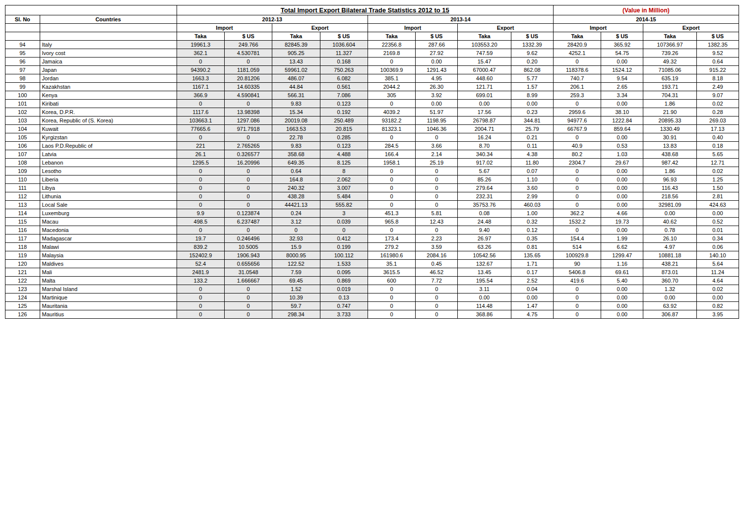| | Total Import Export Bilateral Trade Statistics 2012 to 15 | (Value in Million) |
| Sl. No | Countries | 2012-13 | 2013-14 | 2014-15 |
| | | Import | Export | Import | Export | Import | Export |
| | | Taka | $ US | Taka | $ US | Taka | $ US | Taka | $ US | Taka | $ US | Taka | $ US |
| 94 | Italy | 19961.3 | 249.766 | 82845.39 | 1036.604 | 22356.8 | 287.66 | 103553.20 | 1332.39 | 28420.9 | 365.92 | 107366.97 | 1382.35 |
| 95 | Ivory cost | 362.1 | 4.530781 | 905.25 | 11.327 | 2169.8 | 27.92 | 747.59 | 9.62 | 4252.1 | 54.75 | 739.26 | 9.52 |
| 96 | Jamaica | 0 | 0 | 13.43 | 0.168 | 0 | 0.00 | 15.47 | 0.20 | 0 | 0.00 | 49.32 | 0.64 |
| 97 | Japan | 94390.2 | 1181.059 | 59961.02 | 750.263 | 100369.9 | 1291.43 | 67000.47 | 862.08 | 118378.6 | 1524.12 | 71085.06 | 915.22 |
| 98 | Jordan | 1663.3 | 20.81206 | 486.07 | 6.082 | 385.1 | 4.95 | 448.60 | 5.77 | 740.7 | 9.54 | 635.19 | 8.18 |
| 99 | Kazakhstan | 1167.1 | 14.60335 | 44.84 | 0.561 | 2044.2 | 26.30 | 121.71 | 1.57 | 206.1 | 2.65 | 193.71 | 2.49 |
| 100 | Kenya | 366.9 | 4.590841 | 566.31 | 7.086 | 305 | 3.92 | 699.01 | 8.99 | 259.3 | 3.34 | 704.31 | 9.07 |
| 101 | Kiribati | 0 | 0 | 9.83 | 0.123 | 0 | 0.00 | 0.00 | 0.00 | 0 | 0.00 | 1.86 | 0.02 |
| 102 | Korea, D.P.R. | 1117.6 | 13.98398 | 15.34 | 0.192 | 4039.2 | 51.97 | 17.56 | 0.23 | 2959.6 | 38.10 | 21.90 | 0.28 |
| 103 | Korea, Republic of (S. Korea) | 103663.1 | 1297.086 | 20019.08 | 250.489 | 93182.2 | 1198.95 | 26798.87 | 344.81 | 94977.6 | 1222.84 | 20895.33 | 269.03 |
| 104 | Kuwait | 77665.6 | 971.7918 | 1663.53 | 20.815 | 81323.1 | 1046.36 | 2004.71 | 25.79 | 66767.9 | 859.64 | 1330.49 | 17.13 |
| 105 | Kyrgizstan | 0 | 0 | 22.78 | 0.285 | 0 | 0 | 16.24 | 0.21 | 0 | 0.00 | 30.91 | 0.40 |
| 106 | Laos P.D.Republic of | 221 | 2.765265 | 9.83 | 0.123 | 284.5 | 3.66 | 8.70 | 0.11 | 40.9 | 0.53 | 13.83 | 0.18 |
| 107 | Latvia | 26.1 | 0.326577 | 358.68 | 4.488 | 166.4 | 2.14 | 340.34 | 4.38 | 80.2 | 1.03 | 438.68 | 5.65 |
| 108 | Lebanon | 1295.5 | 16.20996 | 649.35 | 8.125 | 1958.1 | 25.19 | 917.02 | 11.80 | 2304.7 | 29.67 | 987.42 | 12.71 |
| 109 | Lesotho | 0 | 0 | 0.64 | 8 | 0 | 0 | 5.67 | 0.07 | 0 | 0.00 | 1.86 | 0.02 |
| 110 | Liberia | 0 | 0 | 164.8 | 2.062 | 0 | 0 | 85.26 | 1.10 | 0 | 0.00 | 96.93 | 1.25 |
| 111 | Libya | 0 | 0 | 240.32 | 3.007 | 0 | 0 | 279.64 | 3.60 | 0 | 0.00 | 116.43 | 1.50 |
| 112 | Lithunia | 0 | 0 | 438.28 | 5.484 | 0 | 0 | 232.31 | 2.99 | 0 | 0.00 | 218.56 | 2.81 |
| 113 | Local Sale | 0 | 0 | 44421.13 | 555.82 | 0 | 0 | 35753.76 | 460.03 | 0 | 0.00 | 32981.09 | 424.63 |
| 114 | Luxemburg | 9.9 | 0.123874 | 0.24 | 3 | 451.3 | 5.81 | 0.08 | 1.00 | 362.2 | 4.66 | 0.00 | 0.00 |
| 115 | Macau | 498.5 | 6.237487 | 3.12 | 0.039 | 965.8 | 12.43 | 24.48 | 0.32 | 1532.2 | 19.73 | 40.62 | 0.52 |
| 116 | Macedonia | 0 | 0 | 0 | 0 | 0 | 0 | 9.40 | 0.12 | 0 | 0.00 | 0.78 | 0.01 |
| 117 | Madagascar | 19.7 | 0.246496 | 32.93 | 0.412 | 173.4 | 2.23 | 26.97 | 0.35 | 154.4 | 1.99 | 26.10 | 0.34 |
| 118 | Malawi | 839.2 | 10.5005 | 15.9 | 0.199 | 279.2 | 3.59 | 63.26 | 0.81 | 514 | 6.62 | 4.97 | 0.06 |
| 119 | Malaysia | 152402.9 | 1906.943 | 8000.95 | 100.112 | 161980.6 | 2084.16 | 10542.56 | 135.65 | 100929.8 | 1299.47 | 10881.18 | 140.10 |
| 120 | Maldives | 52.4 | 0.655656 | 122.52 | 1.533 | 35.1 | 0.45 | 132.67 | 1.71 | 90 | 1.16 | 438.21 | 5.64 |
| 121 | Mali | 2481.9 | 31.0548 | 7.59 | 0.095 | 3615.5 | 46.52 | 13.45 | 0.17 | 5406.8 | 69.61 | 873.01 | 11.24 |
| 122 | Malta | 133.2 | 1.666667 | 69.45 | 0.869 | 600 | 7.72 | 195.54 | 2.52 | 419.6 | 5.40 | 360.70 | 4.64 |
| 123 | Marshal Island | 0 | 0 | 1.52 | 0.019 | 0 | 0 | 3.11 | 0.04 | 0 | 0.00 | 1.32 | 0.02 |
| 124 | Martinique | 0 | 0 | 10.39 | 0.13 | 0 | 0 | 0.00 | 0.00 | 0 | 0.00 | 0.00 | 0.00 |
| 125 | Mauritania | 0 | 0 | 59.7 | 0.747 | 0 | 0 | 114.48 | 1.47 | 0 | 0.00 | 63.92 | 0.82 |
| 126 | Mauritius | 0 | 0 | 298.34 | 3.733 | 0 | 0 | 368.86 | 4.75 | 0 | 0.00 | 306.87 | 3.95 |